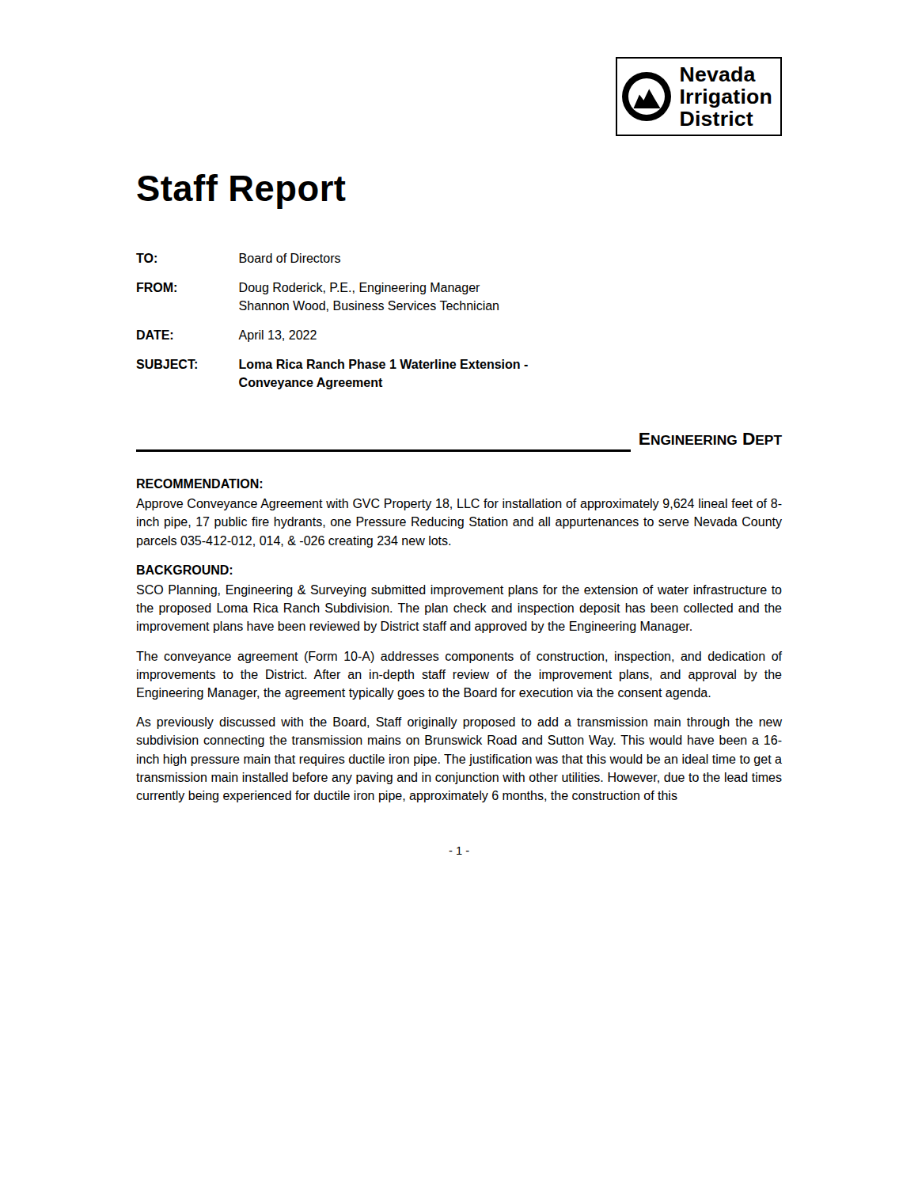Nevada
Irrigation
District
Staff Report
| TO: | Board of Directors |
| FROM: | Doug Roderick, P.E., Engineering Manager Shannon Wood, Business Services Technician |
| DATE: | April 13, 2022 |
| SUBJECT: | Loma Rica Ranch Phase 1 Waterline Extension - Conveyance Agreement |
ENGINEERING DEPT
Recommendation:
Approve Conveyance Agreement with GVC Property 18, LLC for installation of approximately 9,624 lineal feet of 8-inch pipe, 17 public fire hydrants, one Pressure Reducing Station and all appurtenances to serve Nevada County parcels 035-412-012, 014, & -026 creating 234 new lots.
Background:
SCO Planning, Engineering & Surveying submitted improvement plans for the extension of water infrastructure to the proposed Loma Rica Ranch Subdivision. The plan check and inspection deposit has been collected and the improvement plans have been reviewed by District staff and approved by the Engineering Manager.
The conveyance agreement (Form 10-A) addresses components of construction, inspection, and dedication of improvements to the District. After an in-depth staff review of the improvement plans, and approval by the Engineering Manager, the agreement typically goes to the Board for execution via the consent agenda.
As previously discussed with the Board, Staff originally proposed to add a transmission main through the new subdivision connecting the transmission mains on Brunswick Road and Sutton Way. This would have been a 16-inch high pressure main that requires ductile iron pipe. The justification was that this would be an ideal time to get a transmission main installed before any paving and in conjunction with other utilities. However, due to the lead times currently being experienced for ductile iron pipe, approximately 6 months, the construction of this
- 1 -